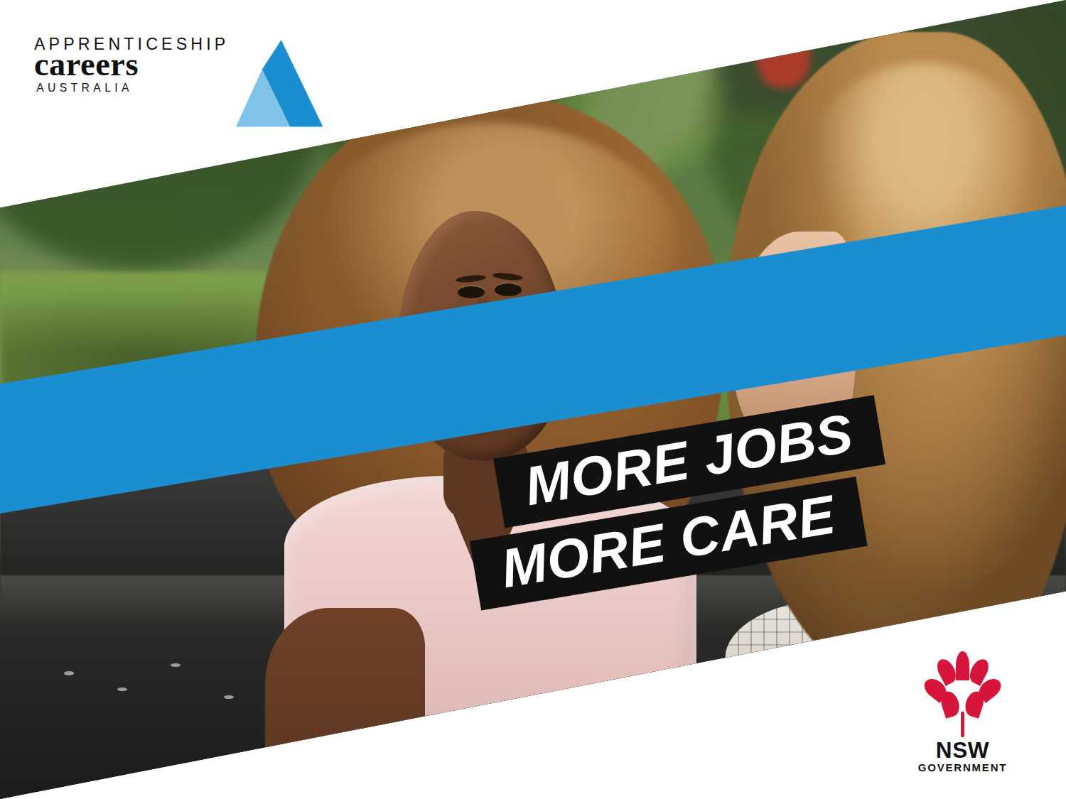Apprenticeship careers Australia
More Jobs
More Care
NSW
Government
More Jobs. More Care. Apprenticeship Careers Australia. NSW Government.